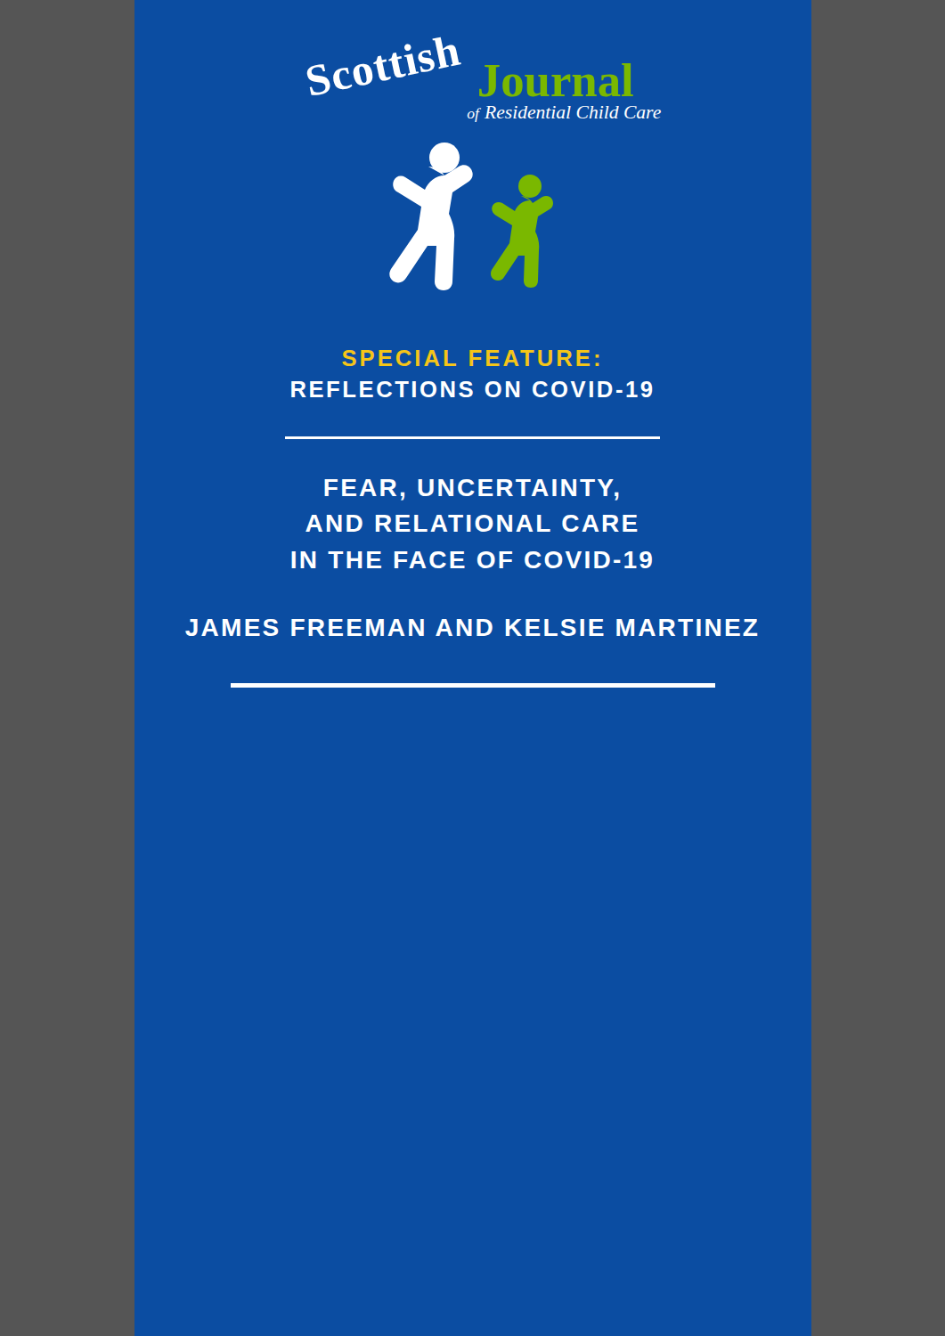Scottish Journal
of Residential Child Care
Special Feature: Reflections on COVID-19
Fear, Uncertainty,
and Relational Care
in the Face of COVID-19
James Freeman and Kelsie Martinez